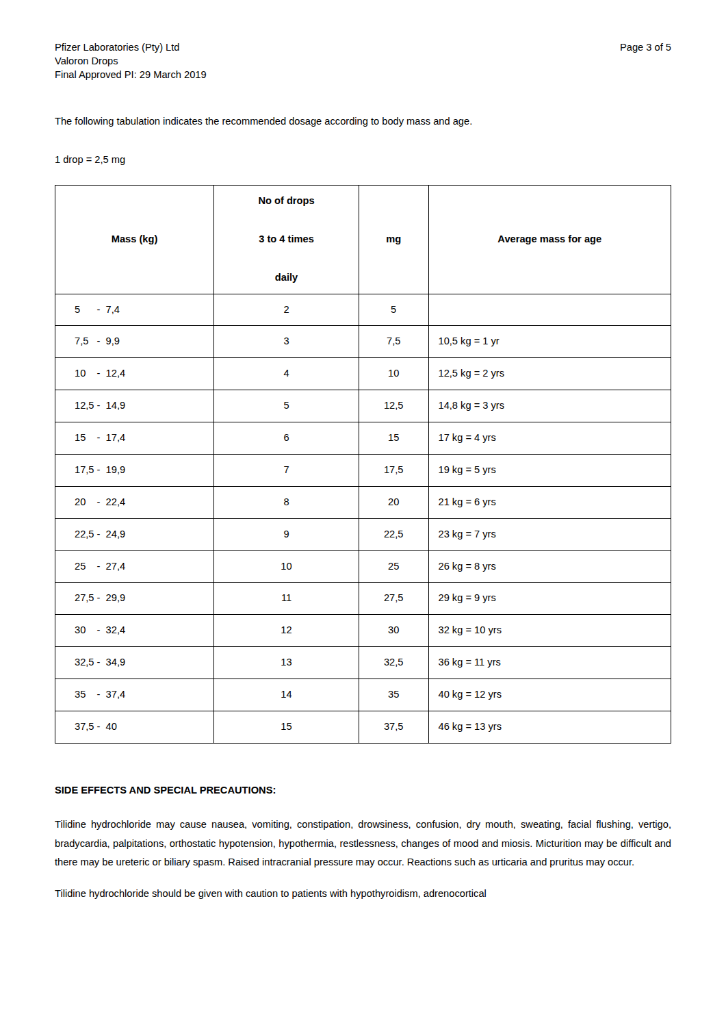Pfizer Laboratories (Pty) Ltd
Valoron Drops
Final Approved PI: 29 March 2019
Page 3 of 5
The following tabulation indicates the recommended dosage according to body mass and age.
1 drop = 2,5 mg
| Mass (kg) | No of drops 3 to 4 times daily | mg | Average mass for age |
| --- | --- | --- | --- |
| 5 - 7,4 | 2 | 5 | |
| 7,5 - 9,9 | 3 | 7,5 | 10,5 kg = 1 yr |
| 10 - 12,4 | 4 | 10 | 12,5 kg = 2 yrs |
| 12,5 - 14,9 | 5 | 12,5 | 14,8 kg = 3 yrs |
| 15 - 17,4 | 6 | 15 | 17 kg = 4 yrs |
| 17,5 - 19,9 | 7 | 17,5 | 19 kg = 5 yrs |
| 20 - 22,4 | 8 | 20 | 21 kg = 6 yrs |
| 22,5 - 24,9 | 9 | 22,5 | 23 kg = 7 yrs |
| 25 - 27,4 | 10 | 25 | 26 kg = 8 yrs |
| 27,5 - 29,9 | 11 | 27,5 | 29 kg = 9 yrs |
| 30 - 32,4 | 12 | 30 | 32 kg = 10 yrs |
| 32,5 - 34,9 | 13 | 32,5 | 36 kg = 11 yrs |
| 35 - 37,4 | 14 | 35 | 40 kg = 12 yrs |
| 37,5 - 40 | 15 | 37,5 | 46 kg = 13 yrs |
SIDE EFFECTS AND SPECIAL PRECAUTIONS:
Tilidine hydrochloride may cause nausea, vomiting, constipation, drowsiness, confusion, dry mouth, sweating, facial flushing, vertigo, bradycardia, palpitations, orthostatic hypotension, hypothermia, restlessness, changes of mood and miosis. Micturition may be difficult and there may be ureteric or biliary spasm. Raised intracranial pressure may occur. Reactions such as urticaria and pruritus may occur.
Tilidine hydrochloride should be given with caution to patients with hypothyroidism, adrenocortical